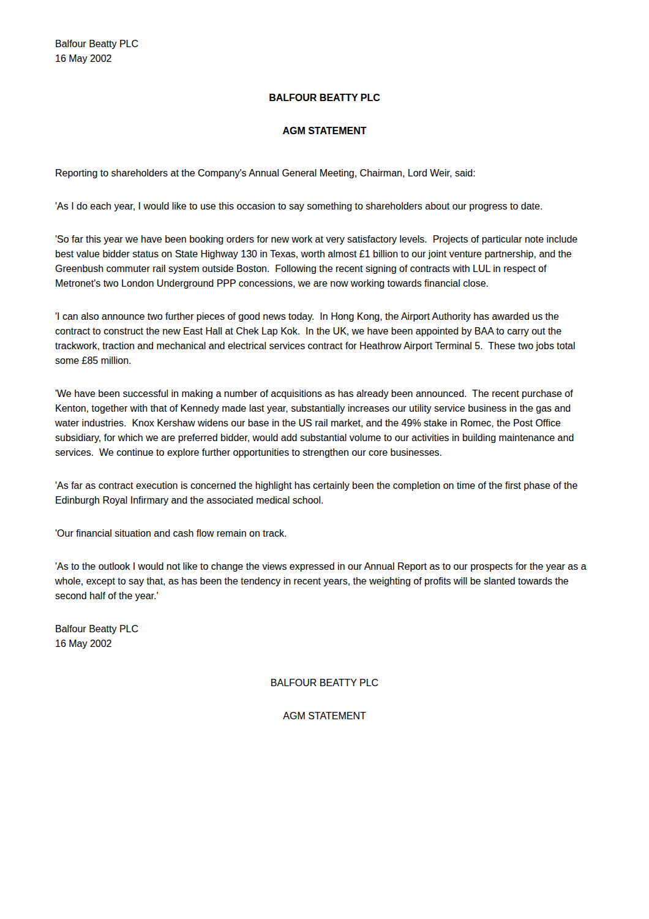Balfour Beatty PLC
16 May 2002
BALFOUR BEATTY PLC
AGM STATEMENT
Reporting to shareholders at the Company's Annual General Meeting, Chairman, Lord Weir, said:
'As I do each year, I would like to use this occasion to say something to shareholders about our progress to date.
'So far this year we have been booking orders for new work at very satisfactory levels. Projects of particular note include best value bidder status on State Highway 130 in Texas, worth almost £1 billion to our joint venture partnership, and the Greenbush commuter rail system outside Boston. Following the recent signing of contracts with LUL in respect of Metronet's two London Underground PPP concessions, we are now working towards financial close.
'I can also announce two further pieces of good news today. In Hong Kong, the Airport Authority has awarded us the contract to construct the new East Hall at Chek Lap Kok. In the UK, we have been appointed by BAA to carry out the trackwork, traction and mechanical and electrical services contract for Heathrow Airport Terminal 5. These two jobs total some £85 million.
'We have been successful in making a number of acquisitions as has already been announced. The recent purchase of Kenton, together with that of Kennedy made last year, substantially increases our utility service business in the gas and water industries. Knox Kershaw widens our base in the US rail market, and the 49% stake in Romec, the Post Office subsidiary, for which we are preferred bidder, would add substantial volume to our activities in building maintenance and services. We continue to explore further opportunities to strengthen our core businesses.
'As far as contract execution is concerned the highlight has certainly been the completion on time of the first phase of the Edinburgh Royal Infirmary and the associated medical school.
'Our financial situation and cash flow remain on track.
'As to the outlook I would not like to change the views expressed in our Annual Report as to our prospects for the year as a whole, except to say that, as has been the tendency in recent years, the weighting of profits will be slanted towards the second half of the year.'
Balfour Beatty PLC
16 May 2002
BALFOUR BEATTY PLC
AGM STATEMENT